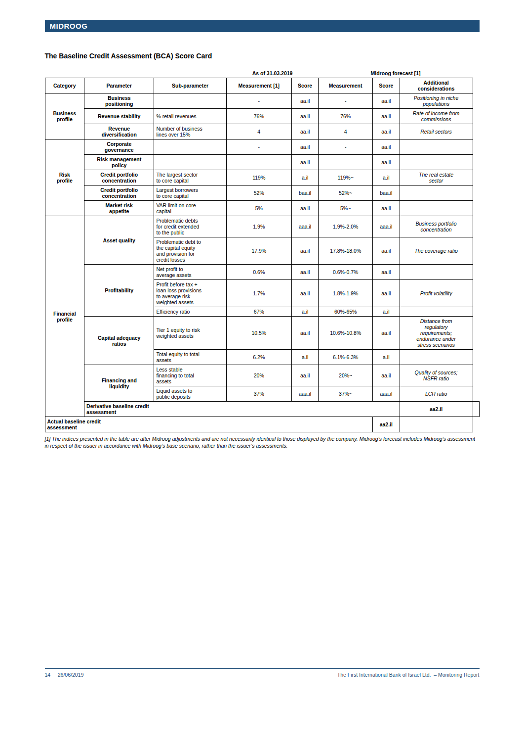MIDROOG
The Baseline Credit Assessment (BCA) Score Card
| | As of 31.03.2019 | Midroog forecast [1] |
| Category | Parameter | Sub-parameter | Measurement [1] | Score | Measurement | Score | Additional considerations |
| Business profile | Business positioning | | - | aa.il | - | aa.il | Positioning in niche populations |
| Revenue stability | % retail revenues | 76% | aa.il | 76% | aa.il | Rate of income from commissions |
| Revenue diversification | Number of business lines over 15% | 4 | aa.il | 4 | aa.il | Retail sectors |
| Risk profile | Corporate governance | | - | aa.il | - | aa.il | |
| Risk management policy | | - | aa.il | - | aa.il | |
| Credit portfolio concentration | The largest sector to core capital | 119% | a.il | 119%~ | a.il | The real estate sector |
| Credit portfolio concentration | Largest borrowers to core capital | 52% | baa.il | 52%~ | baa.il | |
| Market risk appetite | VAR limit on core capital | 5% | aa.il | 5%~ | aa.il | |
| Financial profile | Asset quality | Problematic debts for credit extended to the public | 1.9% | aaa.il | 1.9%-2.0% | aaa.il | Business portfolio concentration |
| Problematic debt to the capital equity and provision for credit losses | 17.9% | aa.il | 17.8%-18.0% | aa.il | The coverage ratio |
| Profitability | Net profit to average assets | 0.6% | aa.il | 0.6%-0.7% | aa.il | |
| Profit before tax + loan loss provisions to average risk weighted assets | 1.7% | aa.il | 1.8%-1.9% | aa.il | Profit volatility |
| Efficiency ratio | 67% | a.il | 60%-65% | a.il | |
| Capital adequacy ratios | Tier 1 equity to risk weighted assets | 10.5% | aa.il | 10.6%-10.8% | aa.il | Distance from regulatory requirements; endurance under stress scenarios |
| Total equity to total assets | 6.2% | a.il | 6.1%-6.3% | a.il | |
| Financing and liquidity | Less stable financing to total assets | 20% | aa.il | 20%~ | aa.il | Quality of sources; NSFR ratio |
| Liquid assets to public deposits | 37% | aaa.il | 37%~ | aaa.il | LCR ratio |
| Derivative baseline credit assessment | aa2.il | |
| Actual baseline credit assessment | aa2.il | |
[1] The indices presented in the table are after Midroog adjustments and are not necessarily identical to those displayed by the company. Midroog’s forecast includes Midroog’s assessment in respect of the issuer in accordance with Midroog’s base scenario, rather than the issuer’s assessments.
14 26/06/2019 The First International Bank of Israel Ltd. – Monitoring Report